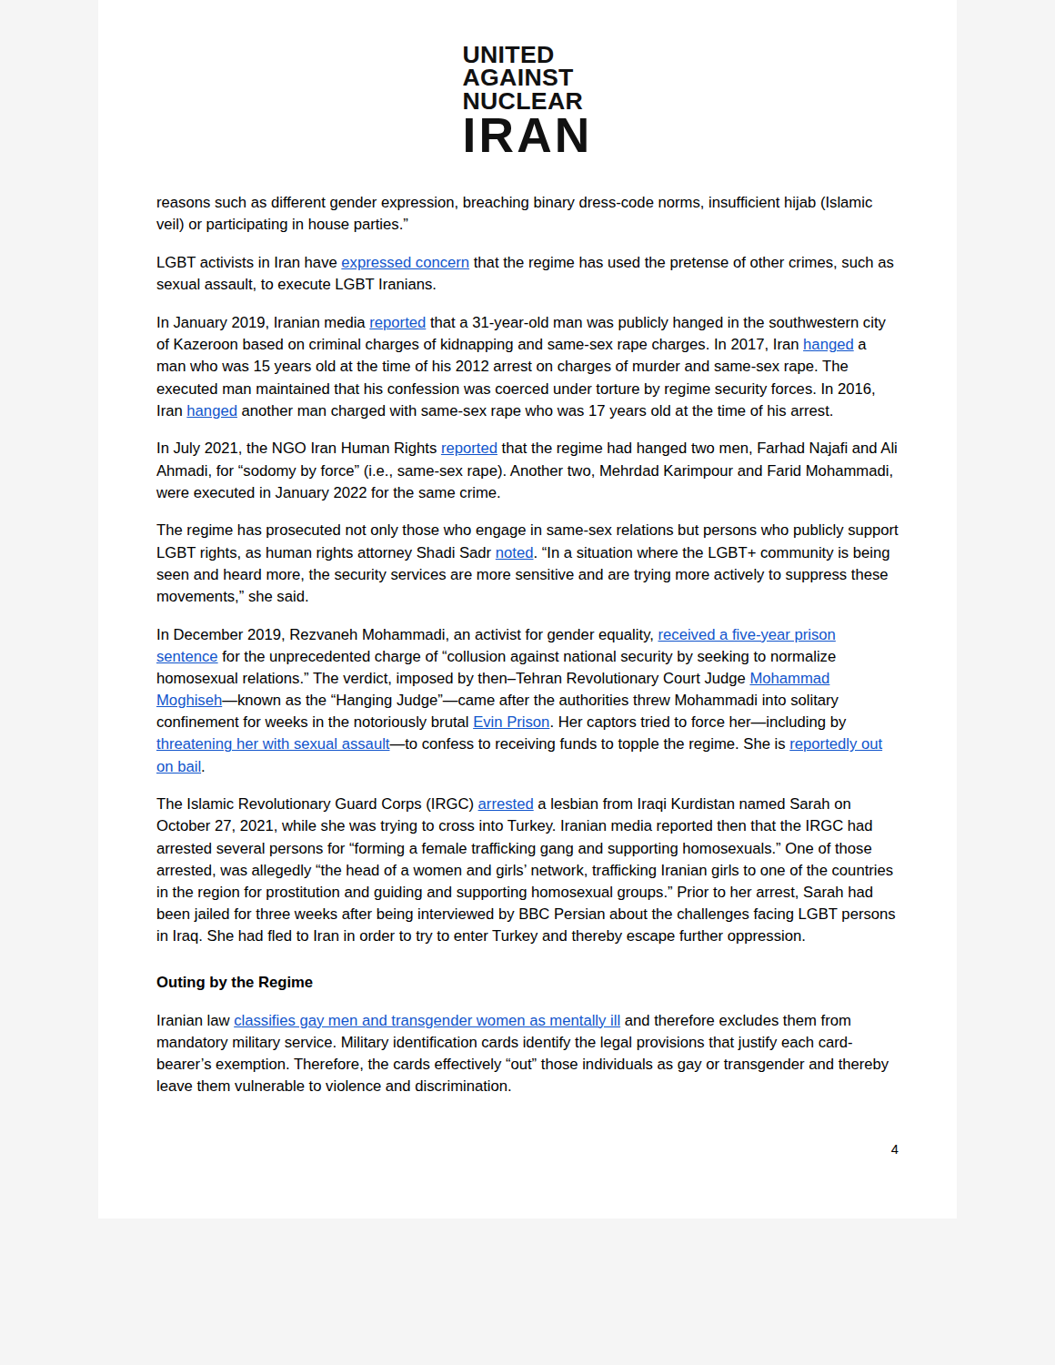UNITED AGAINST NUCLEAR IRAN
reasons such as different gender expression, breaching binary dress-code norms, insufficient hijab (Islamic veil) or participating in house parties.”
LGBT activists in Iran have expressed concern that the regime has used the pretense of other crimes, such as sexual assault, to execute LGBT Iranians.
In January 2019, Iranian media reported that a 31-year-old man was publicly hanged in the southwestern city of Kazeroon based on criminal charges of kidnapping and same-sex rape charges. In 2017, Iran hanged a man who was 15 years old at the time of his 2012 arrest on charges of murder and same-sex rape. The executed man maintained that his confession was coerced under torture by regime security forces. In 2016, Iran hanged another man charged with same-sex rape who was 17 years old at the time of his arrest.
In July 2021, the NGO Iran Human Rights reported that the regime had hanged two men, Farhad Najafi and Ali Ahmadi, for “sodomy by force” (i.e., same-sex rape). Another two, Mehrdad Karimpour and Farid Mohammadi, were executed in January 2022 for the same crime.
The regime has prosecuted not only those who engage in same-sex relations but persons who publicly support LGBT rights, as human rights attorney Shadi Sadr noted. “In a situation where the LGBT+ community is being seen and heard more, the security services are more sensitive and are trying more actively to suppress these movements,” she said.
In December 2019, Rezvaneh Mohammadi, an activist for gender equality, received a five-year prison sentence for the unprecedented charge of “collusion against national security by seeking to normalize homosexual relations.” The verdict, imposed by then–Tehran Revolutionary Court Judge Mohammad Moghiseh—known as the “Hanging Judge”—came after the authorities threw Mohammadi into solitary confinement for weeks in the notoriously brutal Evin Prison. Her captors tried to force her—including by threatening her with sexual assault—to confess to receiving funds to topple the regime. She is reportedly out on bail.
The Islamic Revolutionary Guard Corps (IRGC) arrested a lesbian from Iraqi Kurdistan named Sarah on October 27, 2021, while she was trying to cross into Turkey. Iranian media reported then that the IRGC had arrested several persons for “forming a female trafficking gang and supporting homosexuals.” One of those arrested, was allegedly “the head of a women and girls’ network, trafficking Iranian girls to one of the countries in the region for prostitution and guiding and supporting homosexual groups.” Prior to her arrest, Sarah had been jailed for three weeks after being interviewed by BBC Persian about the challenges facing LGBT persons in Iraq. She had fled to Iran in order to try to enter Turkey and thereby escape further oppression.
Outing by the Regime
Iranian law classifies gay men and transgender women as mentally ill and therefore excludes them from mandatory military service. Military identification cards identify the legal provisions that justify each card-bearer’s exemption. Therefore, the cards effectively “out” those individuals as gay or transgender and thereby leave them vulnerable to violence and discrimination.
4